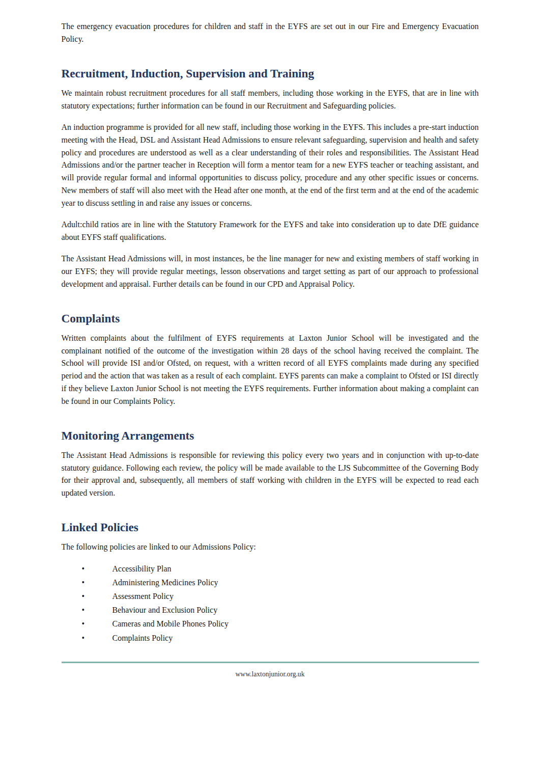The emergency evacuation procedures for children and staff in the EYFS are set out in our Fire and Emergency Evacuation Policy.
Recruitment, Induction, Supervision and Training
We maintain robust recruitment procedures for all staff members, including those working in the EYFS, that are in line with statutory expectations; further information can be found in our Recruitment and Safeguarding policies.
An induction programme is provided for all new staff, including those working in the EYFS. This includes a pre-start induction meeting with the Head, DSL and Assistant Head Admissions to ensure relevant safeguarding, supervision and health and safety policy and procedures are understood as well as a clear understanding of their roles and responsibilities. The Assistant Head Admissions and/or the partner teacher in Reception will form a mentor team for a new EYFS teacher or teaching assistant, and will provide regular formal and informal opportunities to discuss policy, procedure and any other specific issues or concerns. New members of staff will also meet with the Head after one month, at the end of the first term and at the end of the academic year to discuss settling in and raise any issues or concerns.
Adult:child ratios are in line with the Statutory Framework for the EYFS and take into consideration up to date DfE guidance about EYFS staff qualifications.
The Assistant Head Admissions will, in most instances, be the line manager for new and existing members of staff working in our EYFS; they will provide regular meetings, lesson observations and target setting as part of our approach to professional development and appraisal. Further details can be found in our CPD and Appraisal Policy.
Complaints
Written complaints about the fulfilment of EYFS requirements at Laxton Junior School will be investigated and the complainant notified of the outcome of the investigation within 28 days of the school having received the complaint. The School will provide ISI and/or Ofsted, on request, with a written record of all EYFS complaints made during any specified period and the action that was taken as a result of each complaint. EYFS parents can make a complaint to Ofsted or ISI directly if they believe Laxton Junior School is not meeting the EYFS requirements. Further information about making a complaint can be found in our Complaints Policy.
Monitoring Arrangements
The Assistant Head Admissions is responsible for reviewing this policy every two years and in conjunction with up-to-date statutory guidance. Following each review, the policy will be made available to the LJS Subcommittee of the Governing Body for their approval and, subsequently, all members of staff working with children in the EYFS will be expected to read each updated version.
Linked Policies
The following policies are linked to our Admissions Policy:
Accessibility Plan
Administering Medicines Policy
Assessment Policy
Behaviour and Exclusion Policy
Cameras and Mobile Phones Policy
Complaints Policy
www.laxtonjunior.org.uk